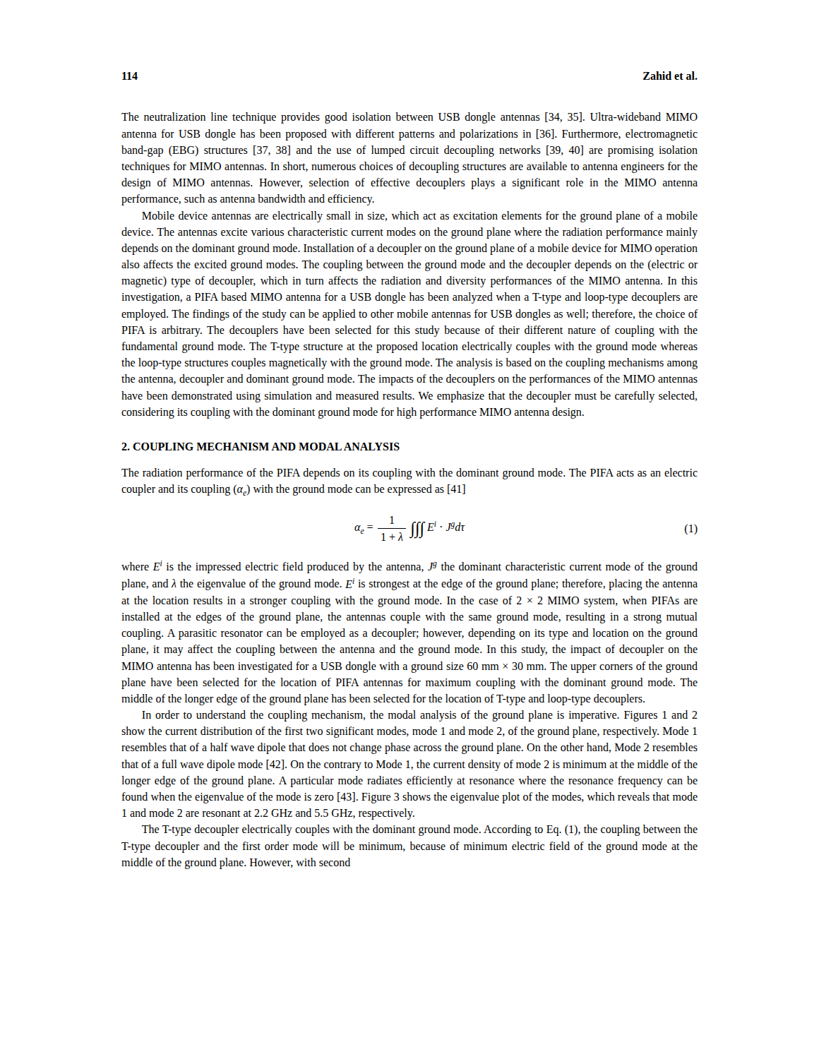114 Zahid et al.
The neutralization line technique provides good isolation between USB dongle antennas [34, 35]. Ultra-wideband MIMO antenna for USB dongle has been proposed with different patterns and polarizations in [36]. Furthermore, electromagnetic band-gap (EBG) structures [37, 38] and the use of lumped circuit decoupling networks [39, 40] are promising isolation techniques for MIMO antennas. In short, numerous choices of decoupling structures are available to antenna engineers for the design of MIMO antennas. However, selection of effective decouplers plays a significant role in the MIMO antenna performance, such as antenna bandwidth and efficiency.
Mobile device antennas are electrically small in size, which act as excitation elements for the ground plane of a mobile device. The antennas excite various characteristic current modes on the ground plane where the radiation performance mainly depends on the dominant ground mode. Installation of a decoupler on the ground plane of a mobile device for MIMO operation also affects the excited ground modes. The coupling between the ground mode and the decoupler depends on the (electric or magnetic) type of decoupler, which in turn affects the radiation and diversity performances of the MIMO antenna. In this investigation, a PIFA based MIMO antenna for a USB dongle has been analyzed when a T-type and loop-type decouplers are employed. The findings of the study can be applied to other mobile antennas for USB dongles as well; therefore, the choice of PIFA is arbitrary. The decouplers have been selected for this study because of their different nature of coupling with the fundamental ground mode. The T-type structure at the proposed location electrically couples with the ground mode whereas the loop-type structures couples magnetically with the ground mode. The analysis is based on the coupling mechanisms among the antenna, decoupler and dominant ground mode. The impacts of the decouplers on the performances of the MIMO antennas have been demonstrated using simulation and measured results. We emphasize that the decoupler must be carefully selected, considering its coupling with the dominant ground mode for high performance MIMO antenna design.
2. Coupling Mechanism and Modal Analysis
The radiation performance of the PIFA depends on its coupling with the dominant ground mode. The PIFA acts as an electric coupler and its coupling (αe) with the ground mode can be expressed as [41]
αe = 1 1 + λ ∫∫∫ Ei · Jgdτ (1)
where Ei is the impressed electric field produced by the antenna, Jg the dominant characteristic current mode of the ground plane, and λ the eigenvalue of the ground mode. Ei is strongest at the edge of the ground plane; therefore, placing the antenna at the location results in a stronger coupling with the ground mode. In the case of 2 × 2 MIMO system, when PIFAs are installed at the edges of the ground plane, the antennas couple with the same ground mode, resulting in a strong mutual coupling. A parasitic resonator can be employed as a decoupler; however, depending on its type and location on the ground plane, it may affect the coupling between the antenna and the ground mode. In this study, the impact of decoupler on the MIMO antenna has been investigated for a USB dongle with a ground size 60 mm × 30 mm. The upper corners of the ground plane have been selected for the location of PIFA antennas for maximum coupling with the dominant ground mode. The middle of the longer edge of the ground plane has been selected for the location of T-type and loop-type decouplers.
In order to understand the coupling mechanism, the modal analysis of the ground plane is imperative. Figures 1 and 2 show the current distribution of the first two significant modes, mode 1 and mode 2, of the ground plane, respectively. Mode 1 resembles that of a half wave dipole that does not change phase across the ground plane. On the other hand, Mode 2 resembles that of a full wave dipole mode [42]. On the contrary to Mode 1, the current density of mode 2 is minimum at the middle of the longer edge of the ground plane. A particular mode radiates efficiently at resonance where the resonance frequency can be found when the eigenvalue of the mode is zero [43]. Figure 3 shows the eigenvalue plot of the modes, which reveals that mode 1 and mode 2 are resonant at 2.2 GHz and 5.5 GHz, respectively.
The T-type decoupler electrically couples with the dominant ground mode. According to Eq. (1), the coupling between the T-type decoupler and the first order mode will be minimum, because of minimum electric field of the ground mode at the middle of the ground plane. However, with second